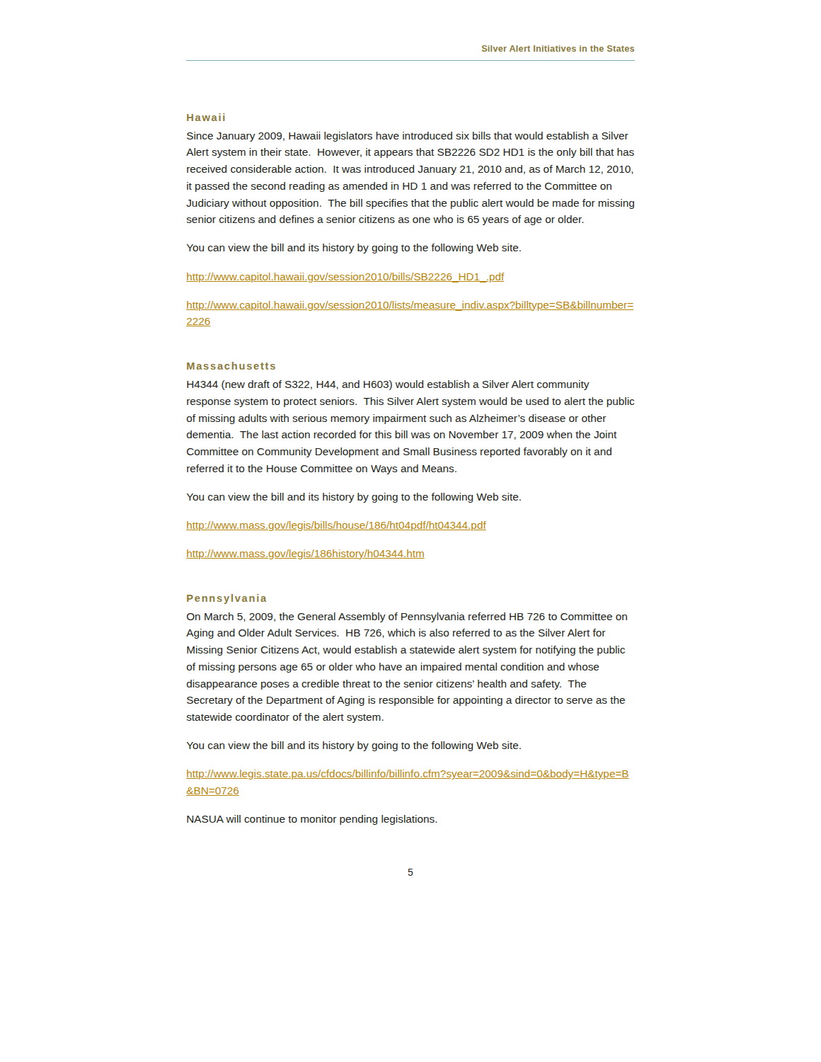Silver Alert Initiatives in the States
Hawaii
Since January 2009, Hawaii legislators have introduced six bills that would establish a Silver Alert system in their state. However, it appears that SB2226 SD2 HD1 is the only bill that has received considerable action. It was introduced January 21, 2010 and, as of March 12, 2010, it passed the second reading as amended in HD 1 and was referred to the Committee on Judiciary without opposition. The bill specifies that the public alert would be made for missing senior citizens and defines a senior citizens as one who is 65 years of age or older.
You can view the bill and its history by going to the following Web site.
http://www.capitol.hawaii.gov/session2010/bills/SB2226_HD1_.pdf
http://www.capitol.hawaii.gov/session2010/lists/measure_indiv.aspx?billtype=SB&billnumber=2226
Massachusetts
H4344 (new draft of S322, H44, and H603) would establish a Silver Alert community response system to protect seniors. This Silver Alert system would be used to alert the public of missing adults with serious memory impairment such as Alzheimer’s disease or other dementia. The last action recorded for this bill was on November 17, 2009 when the Joint Committee on Community Development and Small Business reported favorably on it and referred it to the House Committee on Ways and Means.
You can view the bill and its history by going to the following Web site.
http://www.mass.gov/legis/bills/house/186/ht04pdf/ht04344.pdf
http://www.mass.gov/legis/186history/h04344.htm
Pennsylvania
On March 5, 2009, the General Assembly of Pennsylvania referred HB 726 to Committee on Aging and Older Adult Services. HB 726, which is also referred to as the Silver Alert for Missing Senior Citizens Act, would establish a statewide alert system for notifying the public of missing persons age 65 or older who have an impaired mental condition and whose disappearance poses a credible threat to the senior citizens’ health and safety. The Secretary of the Department of Aging is responsible for appointing a director to serve as the statewide coordinator of the alert system.
You can view the bill and its history by going to the following Web site.
http://www.legis.state.pa.us/cfdocs/billinfo/billinfo.cfm?syear=2009&sind=0&body=H&type=B&BN=0726
NASUA will continue to monitor pending legislations.
5